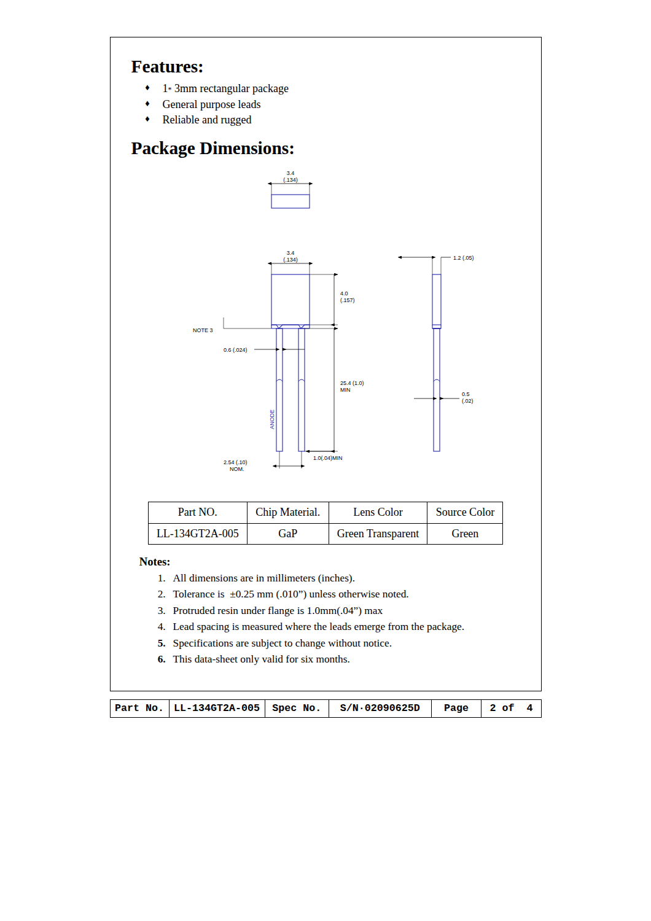Features:
1* 3mm rectangular package
General purpose leads
Reliable and rugged
Package Dimensions:
3.4 (.134) 3.4 (.134) 4.0 (.157) NOTE 3 0.6 (.024) 25.4 (1.0) MIN ANODE 1.0(.04)MIN 2.54 (.10) NOM. 1.2 (.05) 0.5 (.02)
| Part NO. | Chip Material. | Lens Color | Source Color |
| --- | --- | --- | --- |
| LL-134GT2A-005 | GaP | Green Transparent | Green |
Notes:
All dimensions are in millimeters (inches).
Tolerance is ±0.25 mm (.010”) unless otherwise noted.
Protruded resin under flange is 1.0mm(.04”) max
Lead spacing is measured where the leads emerge from the package.
Specifications are subject to change without notice.
This data-sheet only valid for six months.
| Part No. | LL-134GT2A-005 | Spec No. | S/N·02090625D | Page | 2 of 4 |